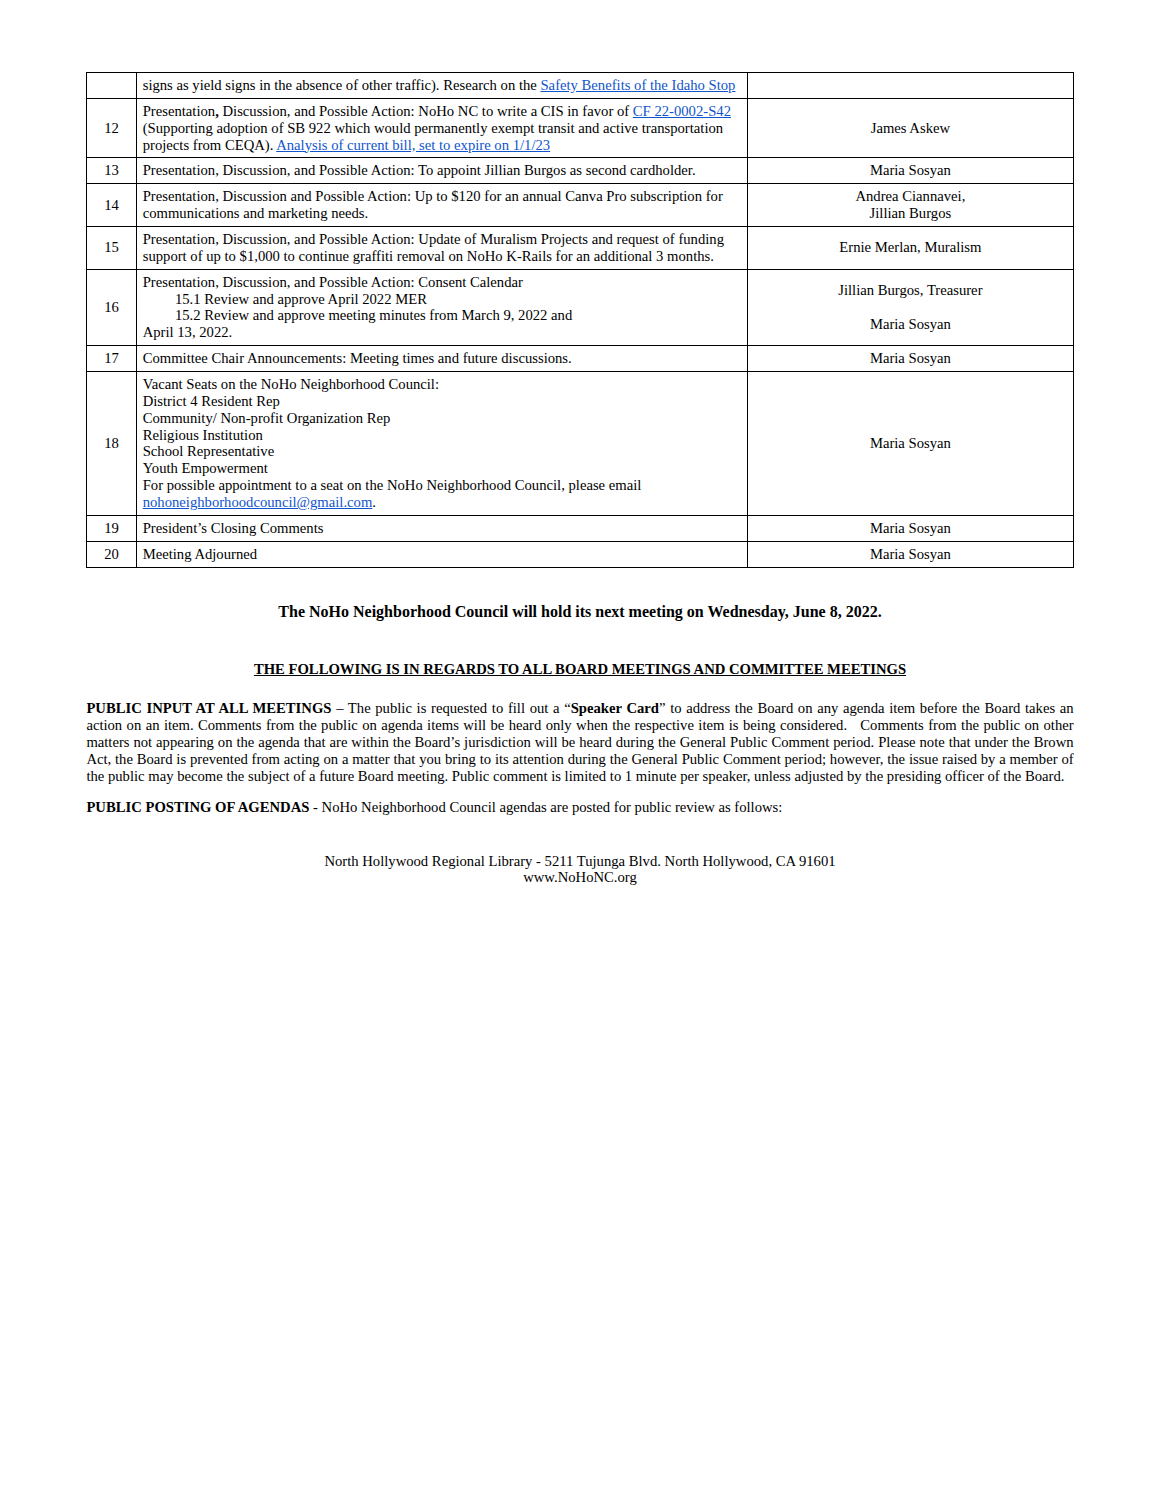| | signs as yield signs in the absence of other traffic). Research on the Safety Benefits of the Idaho Stop | |
| 12 | Presentation , Discussion, and Possible Action: NoHo NC to write a CIS in favor of CF 22-0002-S42 (Supporting adoption of SB 922 which would permanently exempt transit and active transportation projects from CEQA). Analysis of current bill, set to expire on 1/1/23 | James Askew |
| 13 | Presentation, Discussion, and Possible Action: To appoint Jillian Burgos as second cardholder. | Maria Sosyan |
| 14 | Presentation, Discussion and Possible Action: Up to $120 for an annual Canva Pro subscription for communications and marketing needs. | Andrea Ciannavei, Jillian Burgos |
| 15 | Presentation, Discussion, and Possible Action: Update of Muralism Projects and request of funding support of up to $1,000 to continue graffiti removal on NoHo K-Rails for an additional 3 months. | Ernie Merlan, Muralism |
| 16 | Presentation, Discussion, and Possible Action: Consent Calendar 15.1 Review and approve April 2022 MER 15.2 Review and approve meeting minutes from March 9, 2022 and April 13, 2022. | Jillian Burgos, Treasurer Maria Sosyan |
| 17 | Committee Chair Announcements: Meeting times and future discussions. | Maria Sosyan |
| 18 | Vacant Seats on the NoHo Neighborhood Council: District 4 Resident Rep Community/ Non-profit Organization Rep Religious Institution School Representative Youth Empowerment For possible appointment to a seat on the NoHo Neighborhood Council, please email nohoneighborhoodcouncil@gmail.com . | Maria Sosyan |
| 19 | President’s Closing Comments | Maria Sosyan |
| 20 | Meeting Adjourned | Maria Sosyan |
The NoHo Neighborhood Council will hold its next meeting on Wednesday, June 8, 2022.
THE FOLLOWING IS IN REGARDS TO ALL BOARD MEETINGS AND COMMITTEE MEETINGS
PUBLIC INPUT AT ALL MEETINGS – The public is requested to fill out a “Speaker Card” to address the Board on any agenda item before the Board takes an action on an item. Comments from the public on agenda items will be heard only when the respective item is being considered. Comments from the public on other matters not appearing on the agenda that are within the Board’s jurisdiction will be heard during the General Public Comment period. Please note that under the Brown Act, the Board is prevented from acting on a matter that you bring to its attention during the General Public Comment period; however, the issue raised by a member of the public may become the subject of a future Board meeting. Public comment is limited to 1 minute per speaker, unless adjusted by the presiding officer of the Board.
PUBLIC POSTING OF AGENDAS - NoHo Neighborhood Council agendas are posted for public review as follows:
North Hollywood Regional Library - 5211 Tujunga Blvd. North Hollywood, CA 91601
www.NoHoNC.org